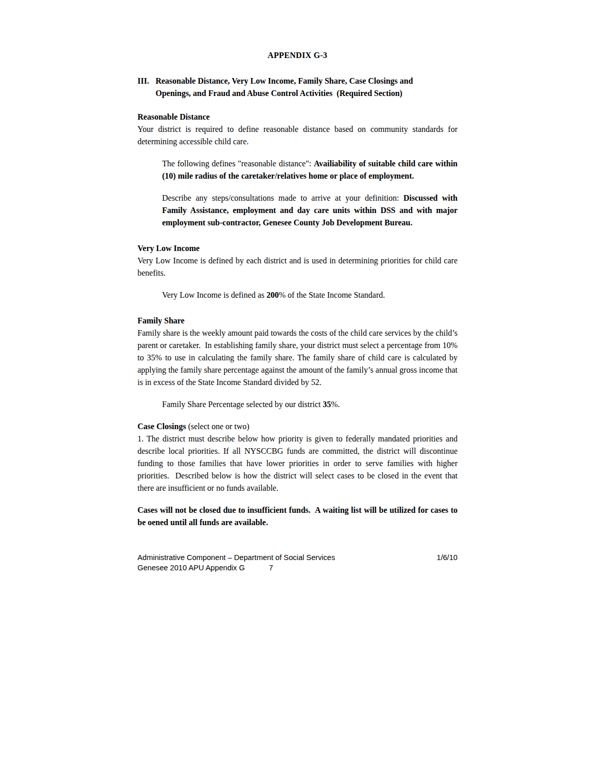APPENDIX G-3
III. Reasonable Distance, Very Low Income, Family Share, Case Closings and Openings, and Fraud and Abuse Control Activities (Required Section)
Reasonable Distance
Your district is required to define reasonable distance based on community standards for determining accessible child care.
The following defines "reasonable distance": Availiability of suitable child care within (10) mile radius of the caretaker/relatives home or place of employment.
Describe any steps/consultations made to arrive at your definition: Discussed with Family Assistance, employment and day care units within DSS and with major employment sub-contractor, Genesee County Job Development Bureau.
Very Low Income
Very Low Income is defined by each district and is used in determining priorities for child care benefits.
Very Low Income is defined as 200% of the State Income Standard.
Family Share
Family share is the weekly amount paid towards the costs of the child care services by the child’s parent or caretaker. In establishing family share, your district must select a percentage from 10% to 35% to use in calculating the family share. The family share of child care is calculated by applying the family share percentage against the amount of the family’s annual gross income that is in excess of the State Income Standard divided by 52.
Family Share Percentage selected by our district 35%.
Case Closings (select one or two)
1. The district must describe below how priority is given to federally mandated priorities and describe local priorities. If all NYSCCBG funds are committed, the district will discontinue funding to those families that have lower priorities in order to serve families with higher priorities. Described below is how the district will select cases to be closed in the event that there are insufficient or no funds available.
Cases will not be closed due to insufficient funds. A waiting list will be utilized for cases to be oened until all funds are available.
1/6/10 Administrative Component – Department of Social Services Genesee 2010 APU Appendix G7